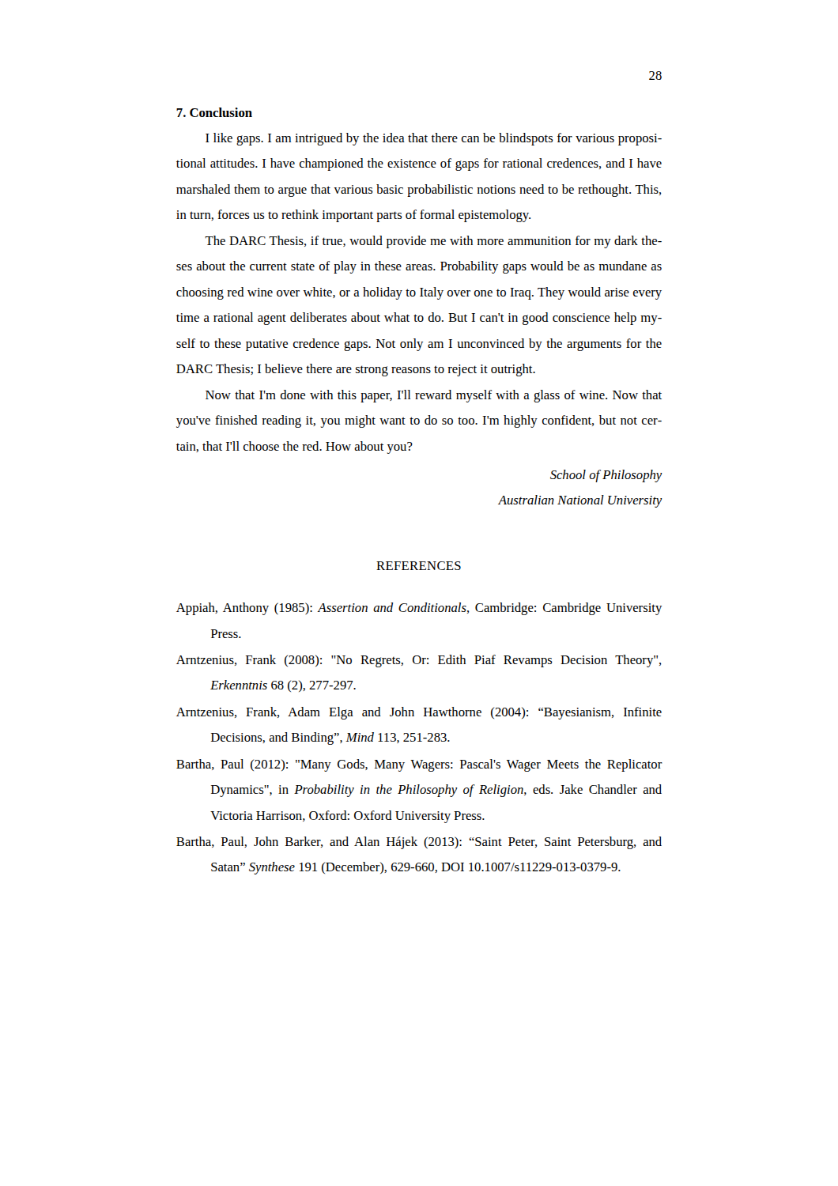28
7. Conclusion
I like gaps. I am intrigued by the idea that there can be blindspots for various propositional attitudes. I have championed the existence of gaps for rational credences, and I have marshaled them to argue that various basic probabilistic notions need to be rethought. This, in turn, forces us to rethink important parts of formal epistemology.
The DARC Thesis, if true, would provide me with more ammunition for my dark theses about the current state of play in these areas. Probability gaps would be as mundane as choosing red wine over white, or a holiday to Italy over one to Iraq. They would arise every time a rational agent deliberates about what to do. But I can't in good conscience help myself to these putative credence gaps. Not only am I unconvinced by the arguments for the DARC Thesis; I believe there are strong reasons to reject it outright.
Now that I'm done with this paper, I'll reward myself with a glass of wine. Now that you've finished reading it, you might want to do so too. I'm highly confident, but not certain, that I'll choose the red. How about you?
School of Philosophy
Australian National University
REFERENCES
Appiah, Anthony (1985): Assertion and Conditionals, Cambridge: Cambridge University Press.
Arntzenius, Frank (2008): "No Regrets, Or: Edith Piaf Revamps Decision Theory", Erkenntnis 68 (2), 277-297.
Arntzenius, Frank, Adam Elga and John Hawthorne (2004): “Bayesianism, Infinite Decisions, and Binding”, Mind 113, 251-283.
Bartha, Paul (2012): "Many Gods, Many Wagers: Pascal's Wager Meets the Replicator Dynamics", in Probability in the Philosophy of Religion, eds. Jake Chandler and Victoria Harrison, Oxford: Oxford University Press.
Bartha, Paul, John Barker, and Alan Hájek (2013): “Saint Peter, Saint Petersburg, and Satan” Synthese 191 (December), 629-660, DOI 10.1007/s11229-013-0379-9.